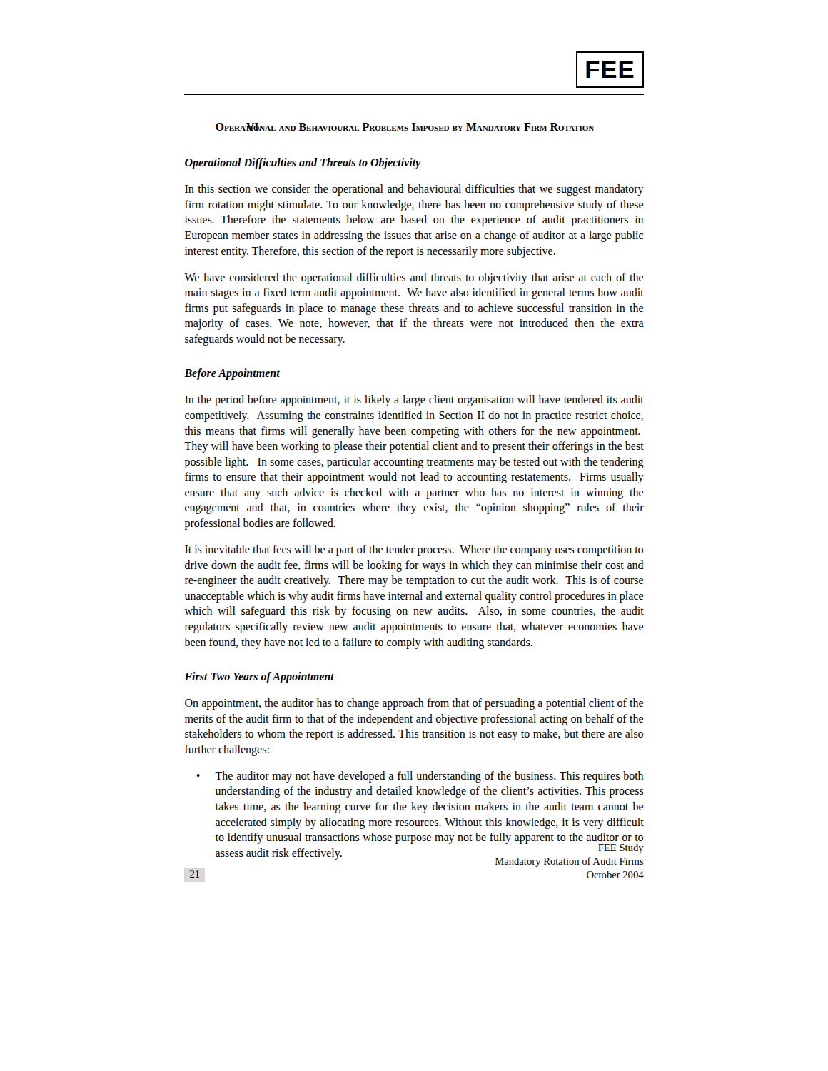FEE
VI. Operational and Behavioural Problems Imposed by Mandatory Firm Rotation
Operational Difficulties and Threats to Objectivity
In this section we consider the operational and behavioural difficulties that we suggest mandatory firm rotation might stimulate. To our knowledge, there has been no comprehensive study of these issues. Therefore the statements below are based on the experience of audit practitioners in European member states in addressing the issues that arise on a change of auditor at a large public interest entity. Therefore, this section of the report is necessarily more subjective.
We have considered the operational difficulties and threats to objectivity that arise at each of the main stages in a fixed term audit appointment. We have also identified in general terms how audit firms put safeguards in place to manage these threats and to achieve successful transition in the majority of cases. We note, however, that if the threats were not introduced then the extra safeguards would not be necessary.
Before Appointment
In the period before appointment, it is likely a large client organisation will have tendered its audit competitively. Assuming the constraints identified in Section II do not in practice restrict choice, this means that firms will generally have been competing with others for the new appointment. They will have been working to please their potential client and to present their offerings in the best possible light. In some cases, particular accounting treatments may be tested out with the tendering firms to ensure that their appointment would not lead to accounting restatements. Firms usually ensure that any such advice is checked with a partner who has no interest in winning the engagement and that, in countries where they exist, the “opinion shopping” rules of their professional bodies are followed.
It is inevitable that fees will be a part of the tender process. Where the company uses competition to drive down the audit fee, firms will be looking for ways in which they can minimise their cost and re-engineer the audit creatively. There may be temptation to cut the audit work. This is of course unacceptable which is why audit firms have internal and external quality control procedures in place which will safeguard this risk by focusing on new audits. Also, in some countries, the audit regulators specifically review new audit appointments to ensure that, whatever economies have been found, they have not led to a failure to comply with auditing standards.
First Two Years of Appointment
On appointment, the auditor has to change approach from that of persuading a potential client of the merits of the audit firm to that of the independent and objective professional acting on behalf of the stakeholders to whom the report is addressed. This transition is not easy to make, but there are also further challenges:
The auditor may not have developed a full understanding of the business. This requires both understanding of the industry and detailed knowledge of the client’s activities. This process takes time, as the learning curve for the key decision makers in the audit team cannot be accelerated simply by allocating more resources. Without this knowledge, it is very difficult to identify unusual transactions whose purpose may not be fully apparent to the auditor or to assess audit risk effectively.
21
FEE Study
Mandatory Rotation of Audit Firms
October 2004